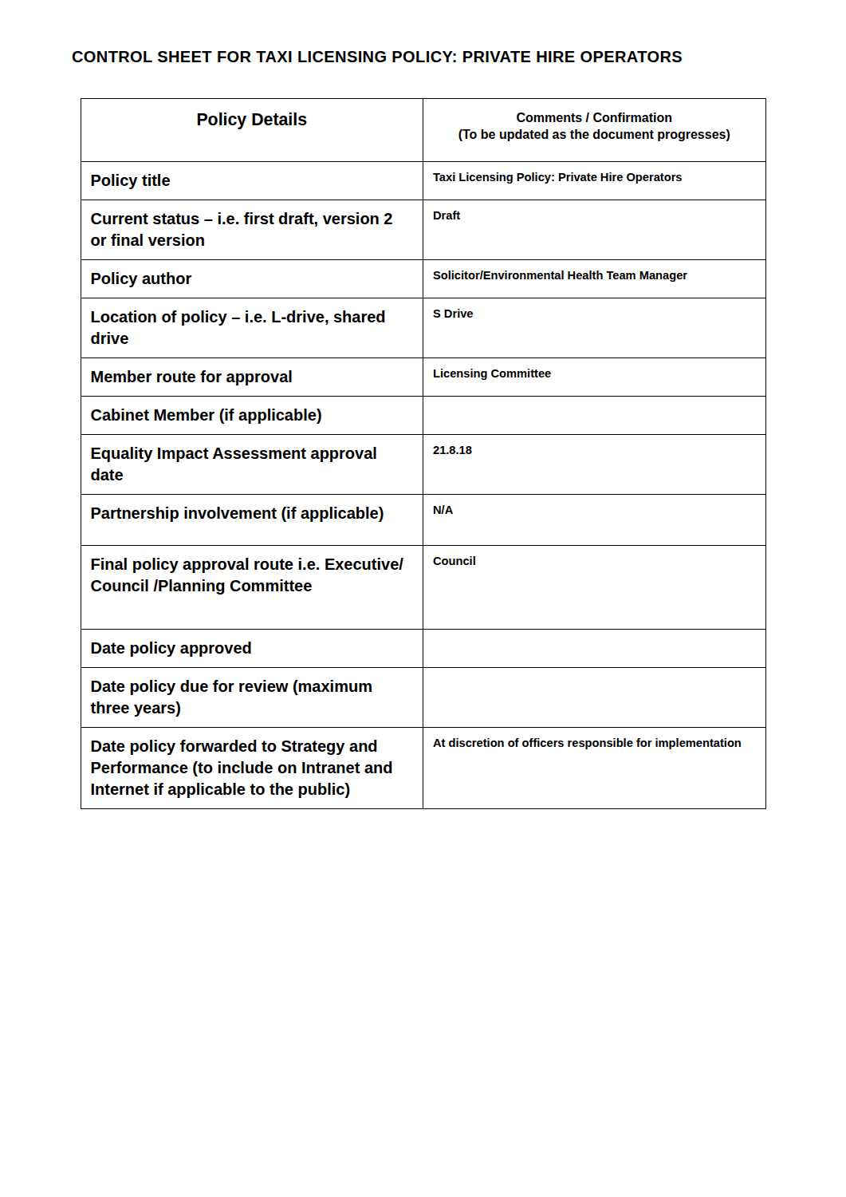CONTROL SHEET FOR TAXI LICENSING POLICY: PRIVATE HIRE OPERATORS
| Policy Details | Comments / Confirmation (To be updated as the document progresses) |
| --- | --- |
| Policy title | Taxi Licensing Policy: Private Hire Operators |
| Current status – i.e. first draft, version 2 or final version | Draft |
| Policy author | Solicitor/Environmental Health Team Manager |
| Location of policy – i.e. L-drive, shared drive | S Drive |
| Member route for approval | Licensing Committee |
| Cabinet Member (if applicable) | |
| Equality Impact Assessment approval date | 21.8.18 |
| Partnership involvement (if applicable) | N/A |
| Final policy approval route i.e. Executive/ Council /Planning Committee | Council |
| Date policy approved | |
| Date policy due for review (maximum three years) | |
| Date policy forwarded to Strategy and Performance (to include on Intranet and Internet if applicable to the public) | At discretion of officers responsible for implementation |